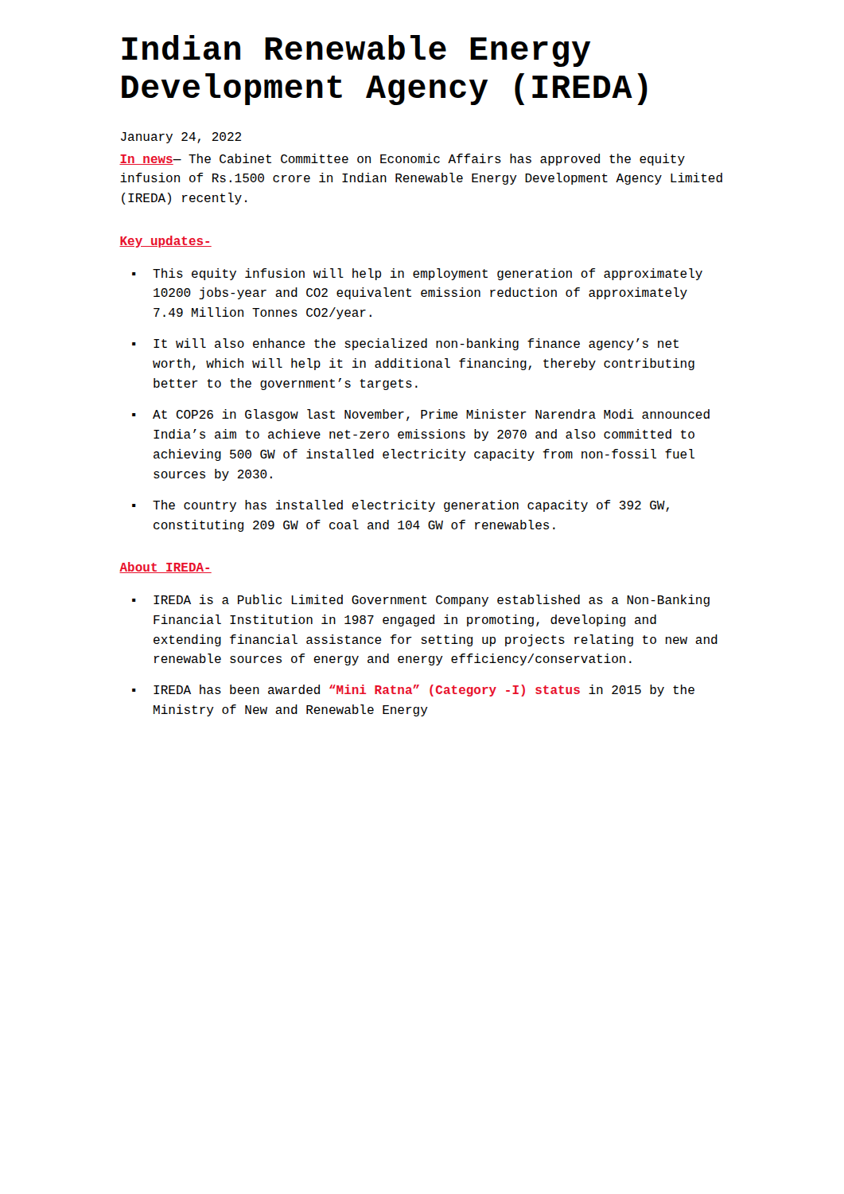Indian Renewable Energy Development Agency (IREDA)
January 24, 2022
In news— The Cabinet Committee on Economic Affairs has approved the equity infusion of Rs.1500 crore in Indian Renewable Energy Development Agency Limited (IREDA) recently.
Key updates-
This equity infusion will help in employment generation of approximately 10200 jobs-year and CO2 equivalent emission reduction of approximately 7.49 Million Tonnes CO2/year.
It will also enhance the specialized non-banking finance agency’s net worth, which will help it in additional financing, thereby contributing better to the government’s targets.
At COP26 in Glasgow last November, Prime Minister Narendra Modi announced India’s aim to achieve net-zero emissions by 2070 and also committed to achieving 500 GW of installed electricity capacity from non-fossil fuel sources by 2030.
The country has installed electricity generation capacity of 392 GW, constituting 209 GW of coal and 104 GW of renewables.
About IREDA-
IREDA is a Public Limited Government Company established as a Non-Banking Financial Institution in 1987 engaged in promoting, developing and extending financial assistance for setting up projects relating to new and renewable sources of energy and energy efficiency/conservation.
IREDA has been awarded “Mini Ratna” (Category -I) status in 2015 by the Ministry of New and Renewable Energy